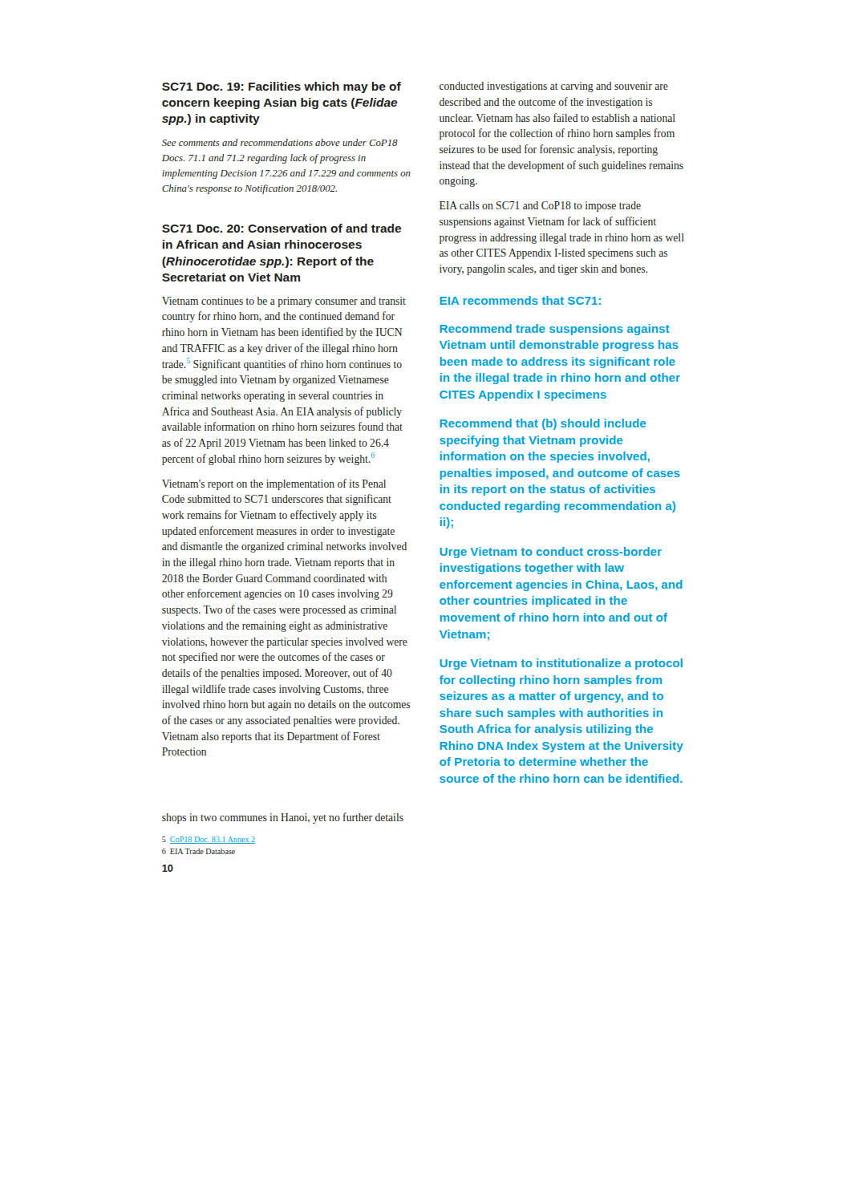SC71 Doc. 19: Facilities which may be of concern keeping Asian big cats (Felidae spp.) in captivity
See comments and recommendations above under CoP18 Docs. 71.1 and 71.2 regarding lack of progress in implementing Decision 17.226 and 17.229 and comments on China's response to Notification 2018/002.
SC71 Doc. 20: Conservation of and trade in African and Asian rhinoceroses (Rhinocerotidae spp.): Report of the Secretariat on Viet Nam
Vietnam continues to be a primary consumer and transit country for rhino horn, and the continued demand for rhino horn in Vietnam has been identified by the IUCN and TRAFFIC as a key driver of the illegal rhino horn trade.5 Significant quantities of rhino horn continues to be smuggled into Vietnam by organized Vietnamese criminal networks operating in several countries in Africa and Southeast Asia. An EIA analysis of publicly available information on rhino horn seizures found that as of 22 April 2019 Vietnam has been linked to 26.4 percent of global rhino horn seizures by weight.6
Vietnam's report on the implementation of its Penal Code submitted to SC71 underscores that significant work remains for Vietnam to effectively apply its updated enforcement measures in order to investigate and dismantle the organized criminal networks involved in the illegal rhino horn trade. Vietnam reports that in 2018 the Border Guard Command coordinated with other enforcement agencies on 10 cases involving 29 suspects. Two of the cases were processed as criminal violations and the remaining eight as administrative violations, however the particular species involved were not specified nor were the outcomes of the cases or details of the penalties imposed. Moreover, out of 40 illegal wildlife trade cases involving Customs, three involved rhino horn but again no details on the outcomes of the cases or any associated penalties were provided. Vietnam also reports that its Department of Forest Protection
conducted investigations at carving and souvenir are described and the outcome of the investigation is unclear. Vietnam has also failed to establish a national protocol for the collection of rhino horn samples from seizures to be used for forensic analysis, reporting instead that the development of such guidelines remains ongoing.
EIA calls on SC71 and CoP18 to impose trade suspensions against Vietnam for lack of sufficient progress in addressing illegal trade in rhino horn as well as other CITES Appendix I-listed specimens such as ivory, pangolin scales, and tiger skin and bones.
EIA recommends that SC71:
Recommend trade suspensions against Vietnam until demonstrable progress has been made to address its significant role in the illegal trade in rhino horn and other CITES Appendix I specimens
Recommend that (b) should include specifying that Vietnam provide information on the species involved, penalties imposed, and outcome of cases in its report on the status of activities conducted regarding recommendation a) ii);
Urge Vietnam to conduct cross-border investigations together with law enforcement agencies in China, Laos, and other countries implicated in the movement of rhino horn into and out of Vietnam;
Urge Vietnam to institutionalize a protocol for collecting rhino horn samples from seizures as a matter of urgency, and to share such samples with authorities in South Africa for analysis utilizing the Rhino DNA Index System at the University of Pretoria to determine whether the source of the rhino horn can be identified.
shops in two communes in Hanoi, yet no further details
5 CoP18 Doc. 83.1 Annex 2
6 EIA Trade Database
10